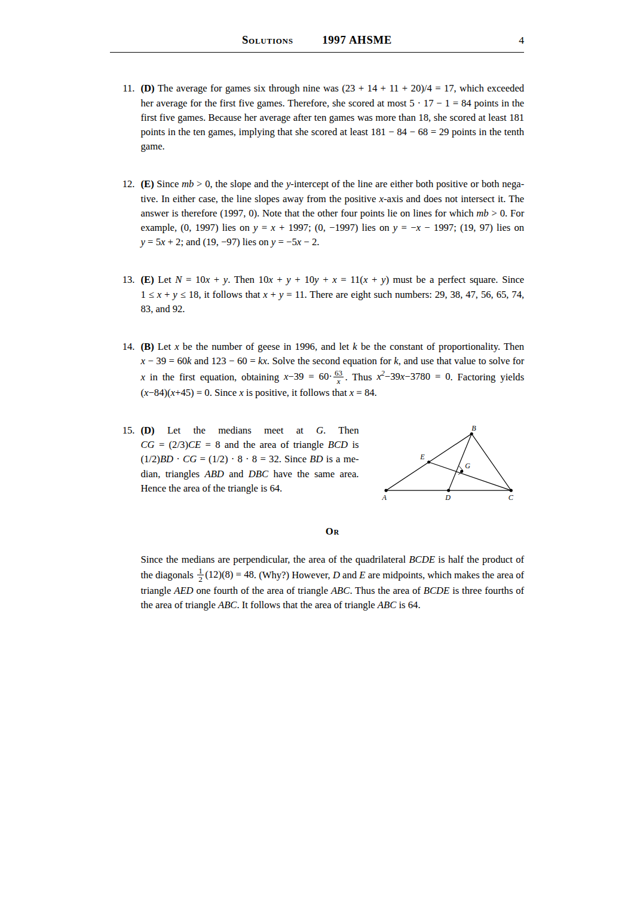Solutions 1997 AHSME 4
11. (D) The average for games six through nine was (23 + 14 + 11 + 20)/4 = 17, which exceeded her average for the first five games. Therefore, she scored at most 5 · 17 − 1 = 84 points in the first five games. Because her average after ten games was more than 18, she scored at least 181 points in the ten games, implying that she scored at least 181 − 84 − 68 = 29 points in the tenth game.
12. (E) Since mb > 0, the slope and the y-intercept of the line are either both positive or both negative. In either case, the line slopes away from the positive x-axis and does not intersect it. The answer is therefore (1997, 0). Note that the other four points lie on lines for which mb > 0. For example, (0, 1997) lies on y = x + 1997; (0, −1997) lies on y = −x − 1997; (19, 97) lies on y = 5x + 2; and (19, −97) lies on y = −5x − 2.
13. (E) Let N = 10x + y. Then 10x + y + 10y + x = 11(x + y) must be a perfect square. Since 1 ≤ x + y ≤ 18, it follows that x + y = 11. There are eight such numbers: 29, 38, 47, 56, 65, 74, 83, and 92.
14. (B) Let x be the number of geese in 1996, and let k be the constant of proportionality. Then x − 39 = 60k and 123 − 60 = kx. Solve the second equation for k, and use that value to solve for x in the first equation, obtaining x−39 = 60·63 x. Thus x2−39x−3780 = 0. Factoring yields (x−84)(x+45) = 0. Since x is positive, it follows that x = 84.
15.
A D C B E G
(D) Let the medians meet at G. Then CG = (2/3) CE = 8 and the area of triangle BCD is (1/2) BD · CG = (1/2) · 8 · 8 = 32. Since BD is a median, triangles ABD and DBC have the same area. Hence the area of the triangle is 64.
Or
Since the medians are perpendicular, the area of the quadrilateral BCDE is half the product of the diagonals 12(12)(8) = 48. (Why?) However, D and E are midpoints, which makes the area of triangle AED one fourth of the area of triangle ABC. Thus the area of BCDE is three fourths of the area of triangle ABC. It follows that the area of triangle ABC is 64.